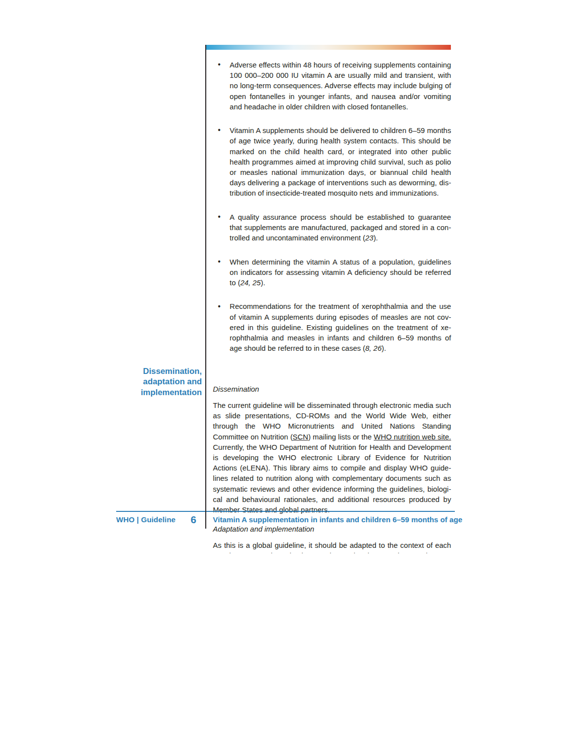Adverse effects within 48 hours of receiving supplements containing 100 000–200 000 IU vitamin A are usually mild and transient, with no long-term consequences. Adverse effects may include bulging of open fontanelles in younger infants, and nausea and/or vomiting and headache in older children with closed fontanelles.
Vitamin A supplements should be delivered to children 6–59 months of age twice yearly, during health system contacts. This should be marked on the child health card, or integrated into other public health programmes aimed at improving child survival, such as polio or measles national immunization days, or biannual child health days delivering a package of interventions such as deworming, distribution of insecticide-treated mosquito nets and immunizations.
A quality assurance process should be established to guarantee that supplements are manufactured, packaged and stored in a controlled and uncontaminated environment (23).
When determining the vitamin A status of a population, guidelines on indicators for assessing vitamin A deficiency should be referred to (24, 25).
Recommendations for the treatment of xerophthalmia and the use of vitamin A supplements during episodes of measles are not covered in this guideline. Existing guidelines on the treatment of xerophthalmia and measles in infants and children 6–59 months of age should be referred to in these cases (8, 26).
Dissemination
The current guideline will be disseminated through electronic media such as slide presentations, CD-ROMs and the World Wide Web, either through the WHO Micronutrients and United Nations Standing Committee on Nutrition (SCN) mailing lists or the WHO nutrition web site. Currently, the WHO Department of Nutrition for Health and Development is developing the WHO electronic Library of Evidence for Nutrition Actions (eLENA). This library aims to compile and display WHO guidelines related to nutrition along with complementary documents such as systematic reviews and other evidence informing the guidelines, biological and behavioural rationales, and additional resources produced by Member States and global partners.
Adaptation and implementation
As this is a global guideline, it should be adapted to the context of each Member State. Prior to implementation, a vitamin A supplementation programme should include well-defined objectives that take into account available resources, existing
Dissemination,
adaptation and
implementation
WHO | Guideline
6
Vitamin A supplementation in infants and children 6–59 months of age